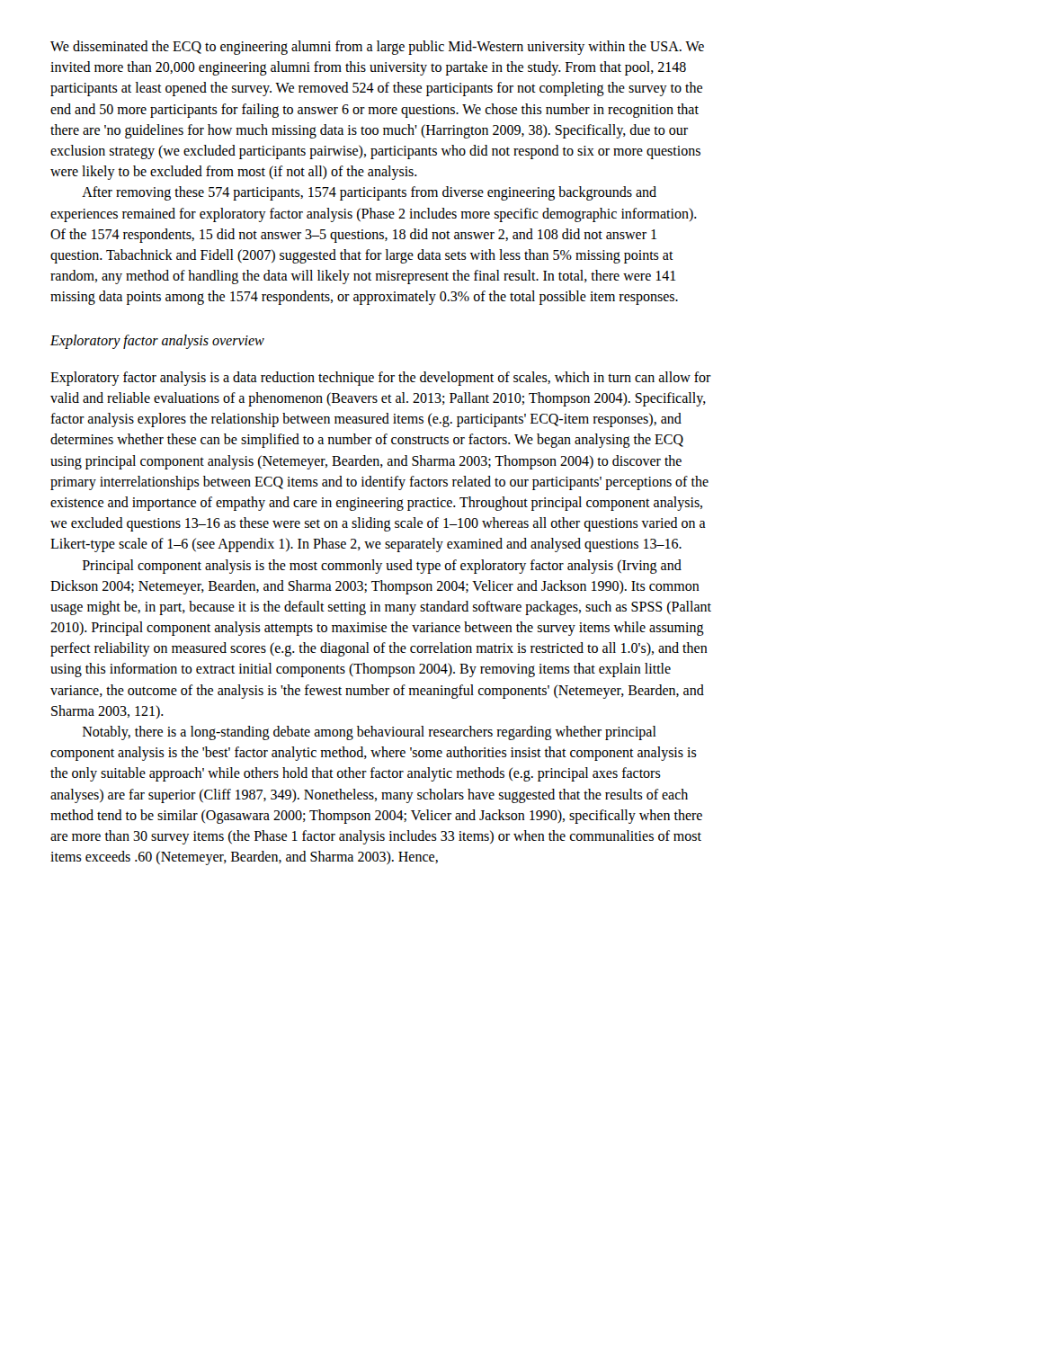We disseminated the ECQ to engineering alumni from a large public Mid-Western university within the USA. We invited more than 20,000 engineering alumni from this university to partake in the study. From that pool, 2148 participants at least opened the survey. We removed 524 of these participants for not completing the survey to the end and 50 more participants for failing to answer 6 or more questions. We chose this number in recognition that there are 'no guidelines for how much missing data is too much' (Harrington 2009, 38). Specifically, due to our exclusion strategy (we excluded participants pairwise), participants who did not respond to six or more questions were likely to be excluded from most (if not all) of the analysis.
After removing these 574 participants, 1574 participants from diverse engineering backgrounds and experiences remained for exploratory factor analysis (Phase 2 includes more specific demographic information). Of the 1574 respondents, 15 did not answer 3–5 questions, 18 did not answer 2, and 108 did not answer 1 question. Tabachnick and Fidell (2007) suggested that for large data sets with less than 5% missing points at random, any method of handling the data will likely not misrepresent the final result. In total, there were 141 missing data points among the 1574 respondents, or approximately 0.3% of the total possible item responses.
Exploratory factor analysis overview
Exploratory factor analysis is a data reduction technique for the development of scales, which in turn can allow for valid and reliable evaluations of a phenomenon (Beavers et al. 2013; Pallant 2010; Thompson 2004). Specifically, factor analysis explores the relationship between measured items (e.g. participants' ECQ-item responses), and determines whether these can be simplified to a number of constructs or factors. We began analysing the ECQ using principal component analysis (Netemeyer, Bearden, and Sharma 2003; Thompson 2004) to discover the primary interrelationships between ECQ items and to identify factors related to our participants' perceptions of the existence and importance of empathy and care in engineering practice. Throughout principal component analysis, we excluded questions 13–16 as these were set on a sliding scale of 1–100 whereas all other questions varied on a Likert-type scale of 1–6 (see Appendix 1). In Phase 2, we separately examined and analysed questions 13–16.
Principal component analysis is the most commonly used type of exploratory factor analysis (Irving and Dickson 2004; Netemeyer, Bearden, and Sharma 2003; Thompson 2004; Velicer and Jackson 1990). Its common usage might be, in part, because it is the default setting in many standard software packages, such as SPSS (Pallant 2010). Principal component analysis attempts to maximise the variance between the survey items while assuming perfect reliability on measured scores (e.g. the diagonal of the correlation matrix is restricted to all 1.0's), and then using this information to extract initial components (Thompson 2004). By removing items that explain little variance, the outcome of the analysis is 'the fewest number of meaningful components' (Netemeyer, Bearden, and Sharma 2003, 121).
Notably, there is a long-standing debate among behavioural researchers regarding whether principal component analysis is the 'best' factor analytic method, where 'some authorities insist that component analysis is the only suitable approach' while others hold that other factor analytic methods (e.g. principal axes factors analyses) are far superior (Cliff 1987, 349). Nonetheless, many scholars have suggested that the results of each method tend to be similar (Ogasawara 2000; Thompson 2004; Velicer and Jackson 1990), specifically when there are more than 30 survey items (the Phase 1 factor analysis includes 33 items) or when the communalities of most items exceeds .60 (Netemeyer, Bearden, and Sharma 2003). Hence,